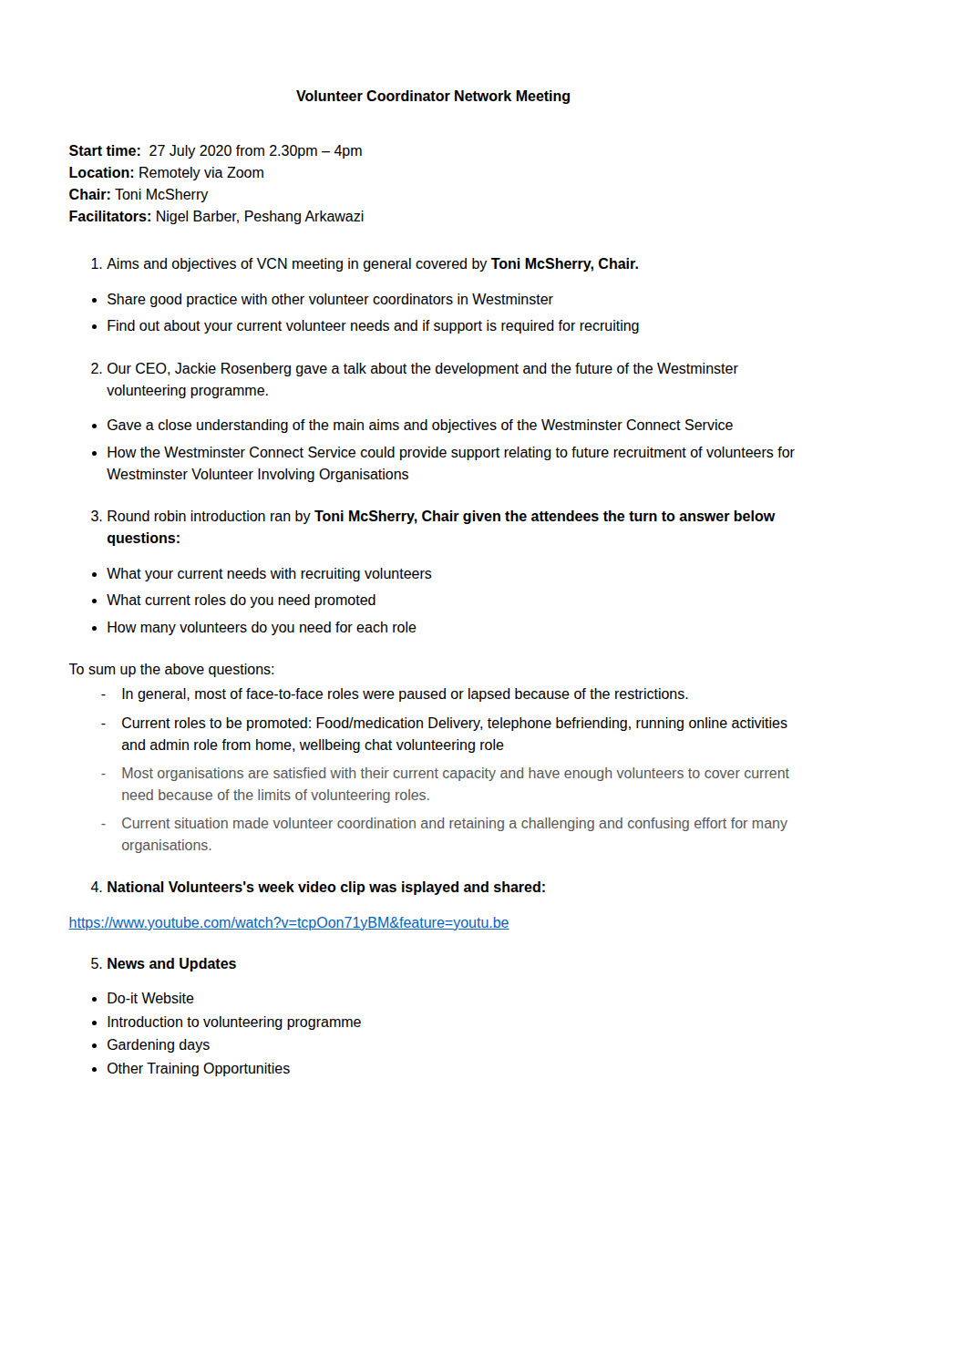Volunteer Coordinator Network Meeting
Start time: 27 July 2020 from 2.30pm – 4pm
Location: Remotely via Zoom
Chair: Toni McSherry
Facilitators: Nigel Barber, Peshang Arkawazi
Aims and objectives of VCN meeting in general covered by Toni McSherry, Chair.
Share good practice with other volunteer coordinators in Westminster
Find out about your current volunteer needs and if support is required for recruiting
Our CEO, Jackie Rosenberg gave a talk about the development and the future of the Westminster volunteering programme.
Gave a close understanding of the main aims and objectives of the Westminster Connect Service
How the Westminster Connect Service could provide support relating to future recruitment of volunteers for Westminster Volunteer Involving Organisations
Round robin introduction ran by Toni McSherry, Chair given the attendees the turn to answer below questions:
What your current needs with recruiting volunteers
What current roles do you need promoted
How many volunteers do you need for each role
To sum up the above questions:
In general, most of face-to-face roles were paused or lapsed because of the restrictions.
Current roles to be promoted: Food/medication Delivery, telephone befriending, running online activities and admin role from home, wellbeing chat volunteering role
Most organisations are satisfied with their current capacity and have enough volunteers to cover current need because of the limits of volunteering roles.
Current situation made volunteer coordination and retaining a challenging and confusing effort for many organisations.
National Volunteers's week video clip was isplayed and shared:
https://www.youtube.com/watch?v=tcpOon71yBM&feature=youtu.be
News and Updates
Do-it Website
Introduction to volunteering programme
Gardening days
Other Training Opportunities